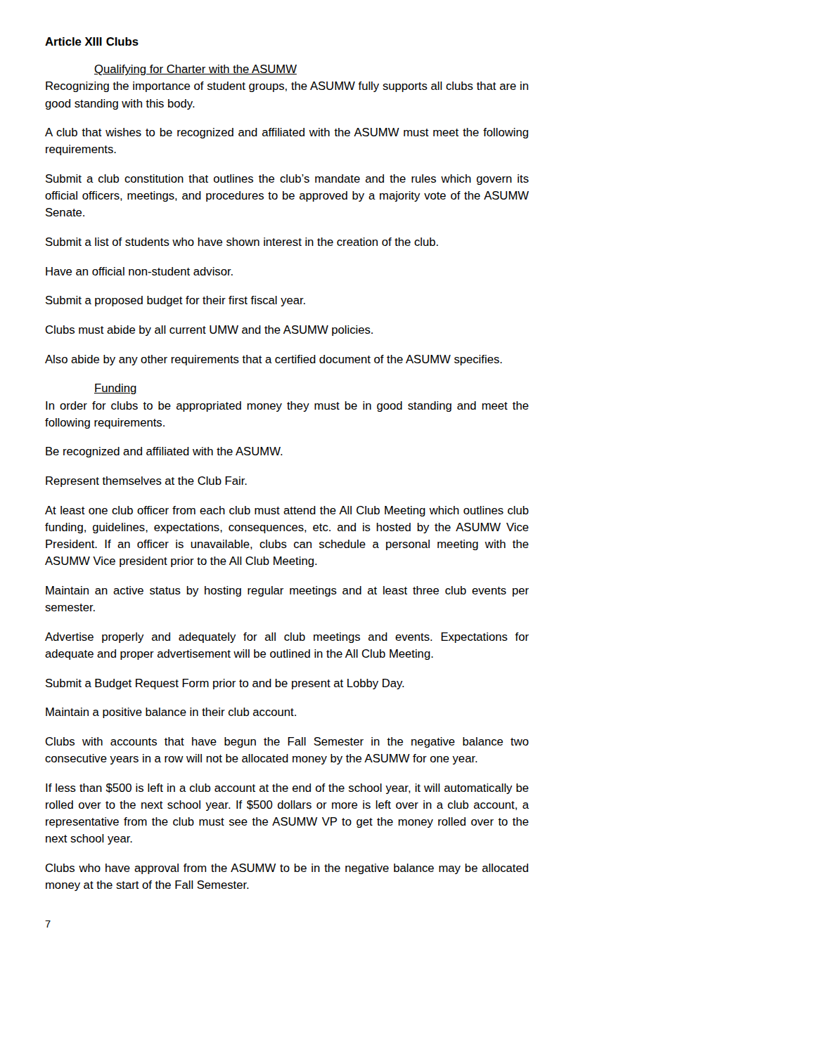Article XIIIClubs
Qualifying for Charter with the ASUMW
Recognizing the importance of student groups, the ASUMW fully supports all clubs that are in good standing with this body.
A club that wishes to be recognized and affiliated with the ASUMW must meet the following requirements.
Submit a club constitution that outlines the club’s mandate and the rules which govern its official officers, meetings, and procedures to be approved by a majority vote of the ASUMW Senate.
Submit a list of students who have shown interest in the creation of the club.
Have an official non-student advisor.
Submit a proposed budget for their first fiscal year.
Clubs must abide by all current UMW and the ASUMW policies.
Also abide by any other requirements that a certified document of the ASUMW specifies.
Funding
In order for clubs to be appropriated money they must be in good standing and meet the following requirements.
Be recognized and affiliated with the ASUMW.
Represent themselves at the Club Fair.
At least one club officer from each club must attend the All Club Meeting which outlines club funding, guidelines, expectations, consequences, etc. and is hosted by the ASUMW Vice President. If an officer is unavailable, clubs can schedule a personal meeting with the ASUMW Vice president prior to the All Club Meeting.
Maintain an active status by hosting regular meetings and at least three club events per semester.
Advertise properly and adequately for all club meetings and events. Expectations for adequate and proper advertisement will be outlined in the All Club Meeting.
Submit a Budget Request Form prior to and be present at Lobby Day.
Maintain a positive balance in their club account.
Clubs with accounts that have begun the Fall Semester in the negative balance two consecutive years in a row will not be allocated money by the ASUMW for one year.
If less than $500 is left in a club account at the end of the school year, it will automatically be rolled over to the next school year. If $500 dollars or more is left over in a club account, a representative from the club must see the ASUMW VP to get the money rolled over to the next school year.
Clubs who have approval from the ASUMW to be in the negative balance may be allocated money at the start of the Fall Semester.
7